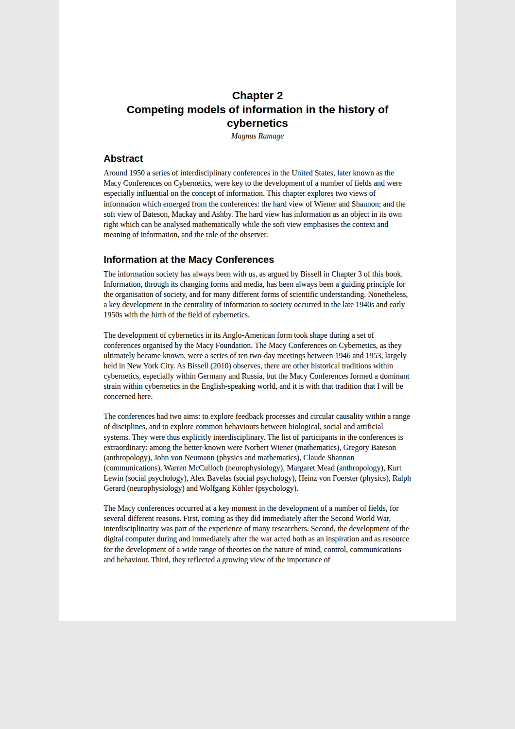Chapter 2
Competing models of information in the history of cybernetics
Magnus Ramage
Abstract
Around 1950 a series of interdisciplinary conferences in the United States, later known as the Macy Conferences on Cybernetics, were key to the development of a number of fields and were especially influential on the concept of information. This chapter explores two views of information which emerged from the conferences: the hard view of Wiener and Shannon; and the soft view of Bateson, Mackay and Ashby. The hard view has information as an object in its own right which can be analysed mathematically while the soft view emphasises the context and meaning of information, and the role of the observer.
Information at the Macy Conferences
The information society has always been with us, as argued by Bissell in Chapter 3 of this book. Information, through its changing forms and media, has been always been a guiding principle for the organisation of society, and for many different forms of scientific understanding. Nonetheless, a key development in the centrality of information to society occurred in the late 1940s and early 1950s with the birth of the field of cybernetics.
The development of cybernetics in its Anglo-American form took shape during a set of conferences organised by the Macy Foundation. The Macy Conferences on Cybernetics, as they ultimately became known, were a series of ten two-day meetings between 1946 and 1953, largely held in New York City. As Bissell (2010) observes, there are other historical traditions within cybernetics, especially within Germany and Russia, but the Macy Conferences formed a dominant strain within cybernetics in the English-speaking world, and it is with that tradition that I will be concerned here.
The conferences had two aims: to explore feedback processes and circular causality within a range of disciplines, and to explore common behaviours between biological, social and artificial systems. They were thus explicitly interdisciplinary. The list of participants in the conferences is extraordinary: among the better-known were Norbert Wiener (mathematics), Gregory Bateson (anthropology), John von Neumann (physics and mathematics), Claude Shannon (communications), Warren McCulloch (neurophysiology), Margaret Mead (anthropology), Kurt Lewin (social psychology), Alex Bavelas (social psychology), Heinz von Foerster (physics), Ralph Gerard (neurophysiology) and Wolfgang Köhler (psychology).
The Macy conferences occurred at a key moment in the development of a number of fields, for several different reasons. First, coming as they did immediately after the Second World War, interdisciplinarity was part of the experience of many researchers. Second, the development of the digital computer during and immediately after the war acted both as an inspiration and as resource for the development of a wide range of theories on the nature of mind, control, communications and behaviour. Third, they reflected a growing view of the importance of